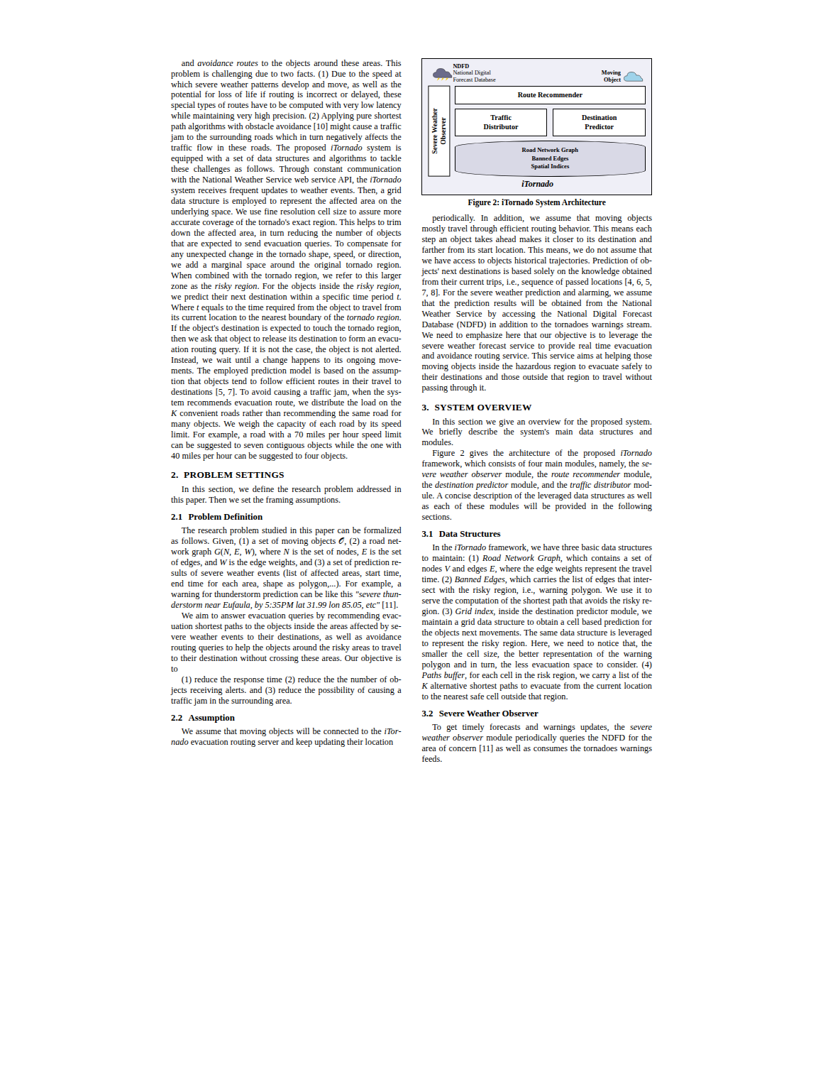and avoidance routes to the objects around these areas. This problem is challenging due to two facts. (1) Due to the speed at which severe weather patterns develop and move, as well as the potential for loss of life if routing is incorrect or delayed, these special types of routes have to be computed with very low latency while maintaining very high precision. (2) Applying pure shortest path algorithms with obstacle avoidance [10] might cause a traffic jam to the surrounding roads which in turn negatively affects the traffic flow in these roads. The proposed iTornado system is equipped with a set of data structures and algorithms to tackle these challenges as follows. Through constant communication with the National Weather Service web service API, the iTornado system receives frequent updates to weather events. Then, a grid data structure is employed to represent the affected area on the underlying space. We use fine resolution cell size to assure more accurate coverage of the tornado's exact region. This helps to trim down the affected area, in turn reducing the number of objects that are expected to send evacuation queries. To compensate for any unexpected change in the tornado shape, speed, or direction, we add a marginal space around the original tornado region. When combined with the tornado region, we refer to this larger zone as the risky region. For the objects inside the risky region, we predict their next destination within a specific time period t. Where t equals to the time required from the object to travel from its current location to the nearest boundary of the tornado region. If the object's destination is expected to touch the tornado region, then we ask that object to release its destination to form an evacuation routing query. If it is not the case, the object is not alerted. Instead, we wait until a change happens to its ongoing movements. The employed prediction model is based on the assumption that objects tend to follow efficient routes in their travel to destinations [5, 7]. To avoid causing a traffic jam, when the system recommends evacuation route, we distribute the load on the K convenient roads rather than recommending the same road for many objects. We weigh the capacity of each road by its speed limit. For example, a road with a 70 miles per hour speed limit can be suggested to seven contiguous objects while the one with 40 miles per hour can be suggested to four objects.
2. PROBLEM SETTINGS
In this section, we define the research problem addressed in this paper. Then we set the framing assumptions.
2.1 Problem Definition
The research problem studied in this paper can be formalized as follows. Given, (1) a set of moving objects 𝒪, (2) a road network graph G(N, E, W), where N is the set of nodes, E is the set of edges, and W is the edge weights, and (3) a set of prediction results of severe weather events (list of affected areas, start time, end time for each area, shape as polygon,...). For example, a warning for thunderstorm prediction can be like this "severe thunderstorm near Eufaula, by 5:35PM lat 31.99 lon 85.05, etc" [11].
We aim to answer evacuation queries by recommending evacuation shortest paths to the objects inside the areas affected by severe weather events to their destinations, as well as avoidance routing queries to help the objects around the risky areas to travel to their destination without crossing these areas. Our objective is to
(1) reduce the response time (2) reduce the the number of objects receiving alerts. and (3) reduce the possibility of causing a traffic jam in the surrounding area.
2.2 Assumption
We assume that moving objects will be connected to the iTornado evacuation routing server and keep updating their location
NDFD
National Digital
Forecast Database
Moving
Object
Severe Weather
Observer
Route Recommender
Traffic
Distributor
Destination
Predictor
Road Network Graph
Banned Edges
Spatial Indices
iTornado
Figure 2: iTornado System Architecture
periodically. In addition, we assume that moving objects mostly travel through efficient routing behavior. This means each step an object takes ahead makes it closer to its destination and farther from its start location. This means, we do not assume that we have access to objects historical trajectories. Prediction of objects' next destinations is based solely on the knowledge obtained from their current trips, i.e., sequence of passed locations [4, 6, 5, 7, 8]. For the severe weather prediction and alarming, we assume that the prediction results will be obtained from the National Weather Service by accessing the National Digital Forecast Database (NDFD) in addition to the tornadoes warnings stream. We need to emphasize here that our objective is to leverage the severe weather forecast service to provide real time evacuation and avoidance routing service. This service aims at helping those moving objects inside the hazardous region to evacuate safely to their destinations and those outside that region to travel without passing through it.
3. SYSTEM OVERVIEW
In this section we give an overview for the proposed system. We briefly describe the system's main data structures and modules.
Figure 2 gives the architecture of the proposed iTornado framework, which consists of four main modules, namely, the severe weather observer module, the route recommender module, the destination predictor module, and the traffic distributor module. A concise description of the leveraged data structures as well as each of these modules will be provided in the following sections.
3.1 Data Structures
In the iTornado framework, we have three basic data structures to maintain: (1) Road Network Graph, which contains a set of nodes V and edges E, where the edge weights represent the travel time. (2) Banned Edges, which carries the list of edges that intersect with the risky region, i.e., warning polygon. We use it to serve the computation of the shortest path that avoids the risky region. (3) Grid index, inside the destination predictor module, we maintain a grid data structure to obtain a cell based prediction for the objects next movements. The same data structure is leveraged to represent the risky region. Here, we need to notice that, the smaller the cell size, the better representation of the warning polygon and in turn, the less evacuation space to consider. (4) Paths buffer, for each cell in the risk region, we carry a list of the K alternative shortest paths to evacuate from the current location to the nearest safe cell outside that region.
3.2 Severe Weather Observer
To get timely forecasts and warnings updates, the severe weather observer module periodically queries the NDFD for the area of concern [11] as well as consumes the tornadoes warnings feeds.